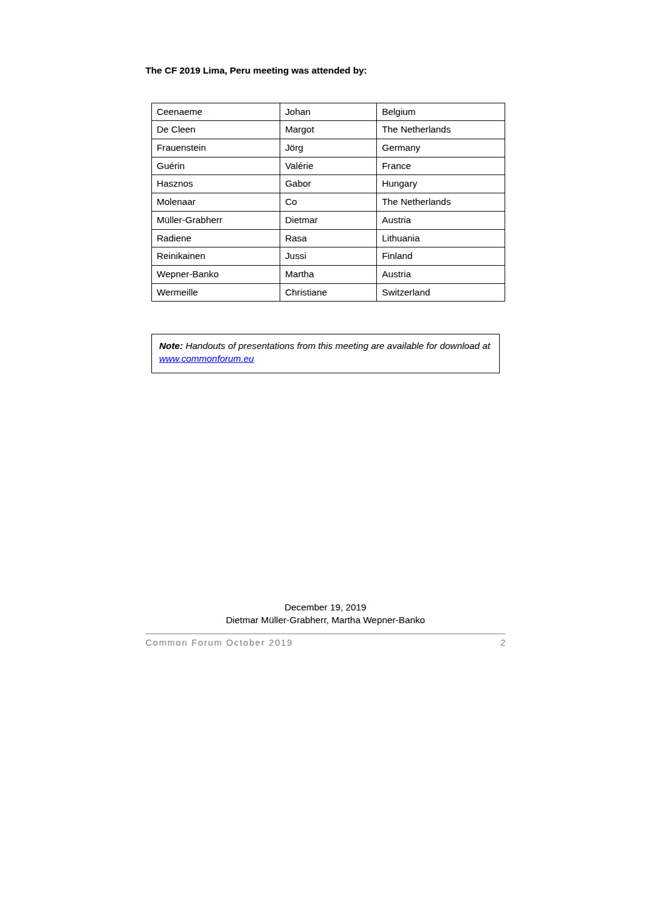The CF 2019 Lima, Peru meeting was attended by:
| Ceenaeme | Johan | Belgium |
| De Cleen | Margot | The Netherlands |
| Frauenstein | Jörg | Germany |
| Guérin | Valérie | France |
| Hasznos | Gabor | Hungary |
| Molenaar | Co | The Netherlands |
| Müller-Grabherr | Dietmar | Austria |
| Radiene | Rasa | Lithuania |
| Reinikainen | Jussi | Finland |
| Wepner-Banko | Martha | Austria |
| Wermeille | Christiane | Switzerland |
Note: Handouts of presentations from this meeting are available for download at www.commonforum.eu
December 19, 2019
Dietmar Müller-Grabherr, Martha Wepner-Banko
Common Forum October 2019 2